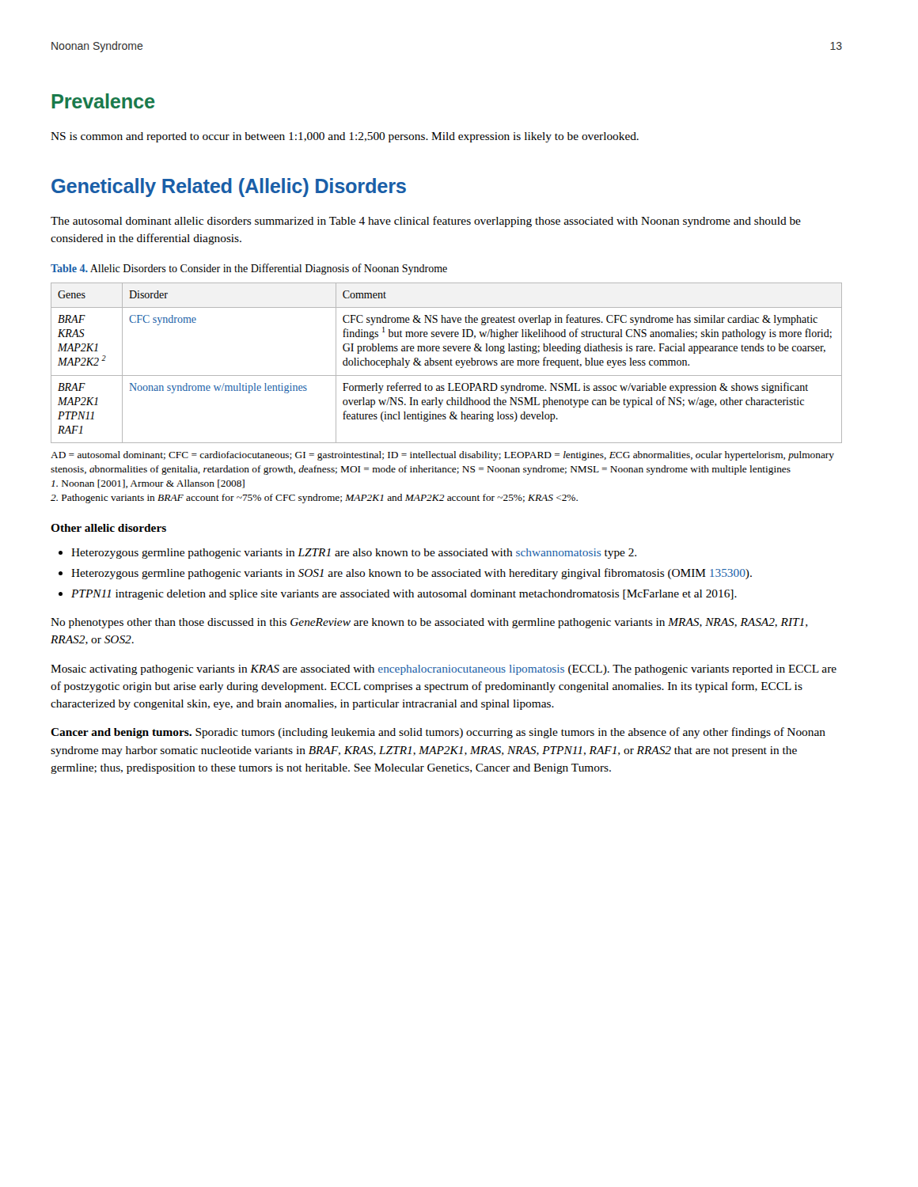Noonan Syndrome 13
Prevalence
NS is common and reported to occur in between 1:1,000 and 1:2,500 persons. Mild expression is likely to be overlooked.
Genetically Related (Allelic) Disorders
The autosomal dominant allelic disorders summarized in Table 4 have clinical features overlapping those associated with Noonan syndrome and should be considered in the differential diagnosis.
Table 4. Allelic Disorders to Consider in the Differential Diagnosis of Noonan Syndrome
| Genes | Disorder | Comment |
| --- | --- | --- |
| BRAF KRAS MAP2K1 MAP2K2 2 | CFC syndrome | CFC syndrome & NS have the greatest overlap in features. CFC syndrome has similar cardiac & lymphatic findings 1 but more severe ID, w/higher likelihood of structural CNS anomalies; skin pathology is more florid; GI problems are more severe & long lasting; bleeding diathesis is rare. Facial appearance tends to be coarser, dolichocephaly & absent eyebrows are more frequent, blue eyes less common. |
| BRAF MAP2K1 PTPN11 RAF1 | Noonan syndrome w/multiple lentigines | Formerly referred to as LEOPARD syndrome. NSML is assoc w/variable expression & shows significant overlap w/NS. In early childhood the NSML phenotype can be typical of NS; w/age, other characteristic features (incl lentigines & hearing loss) develop. |
AD = autosomal dominant; CFC = cardiofaciocutaneous; GI = gastrointestinal; ID = intellectual disability; LEOPARD = lentigines, ECG abnormalities, ocular hypertelorism, pulmonary stenosis, abnormalities of genitalia, retardation of growth, deafness; MOI = mode of inheritance; NS = Noonan syndrome; NMSL = Noonan syndrome with multiple lentigines
1. Noonan [2001], Armour & Allanson [2008]
2. Pathogenic variants in BRAF account for ~75% of CFC syndrome; MAP2K1 and MAP2K2 account for ~25%; KRAS <2%.
Other allelic disorders
Heterozygous germline pathogenic variants in LZTR1 are also known to be associated with schwannomatosis type 2.
Heterozygous germline pathogenic variants in SOS1 are also known to be associated with hereditary gingival fibromatosis (OMIM 135300).
PTPN11 intragenic deletion and splice site variants are associated with autosomal dominant metachondromatosis [McFarlane et al 2016].
No phenotypes other than those discussed in this GeneReview are known to be associated with germline pathogenic variants in MRAS, NRAS, RASA2, RIT1, RRAS2, or SOS2.
Mosaic activating pathogenic variants in KRAS are associated with encephalocraniocutaneous lipomatosis (ECCL). The pathogenic variants reported in ECCL are of postzygotic origin but arise early during development. ECCL comprises a spectrum of predominantly congenital anomalies. In its typical form, ECCL is characterized by congenital skin, eye, and brain anomalies, in particular intracranial and spinal lipomas.
Cancer and benign tumors. Sporadic tumors (including leukemia and solid tumors) occurring as single tumors in the absence of any other findings of Noonan syndrome may harbor somatic nucleotide variants in BRAF, KRAS, LZTR1, MAP2K1, MRAS, NRAS, PTPN11, RAF1, or RRAS2 that are not present in the germline; thus, predisposition to these tumors is not heritable. See Molecular Genetics, Cancer and Benign Tumors.